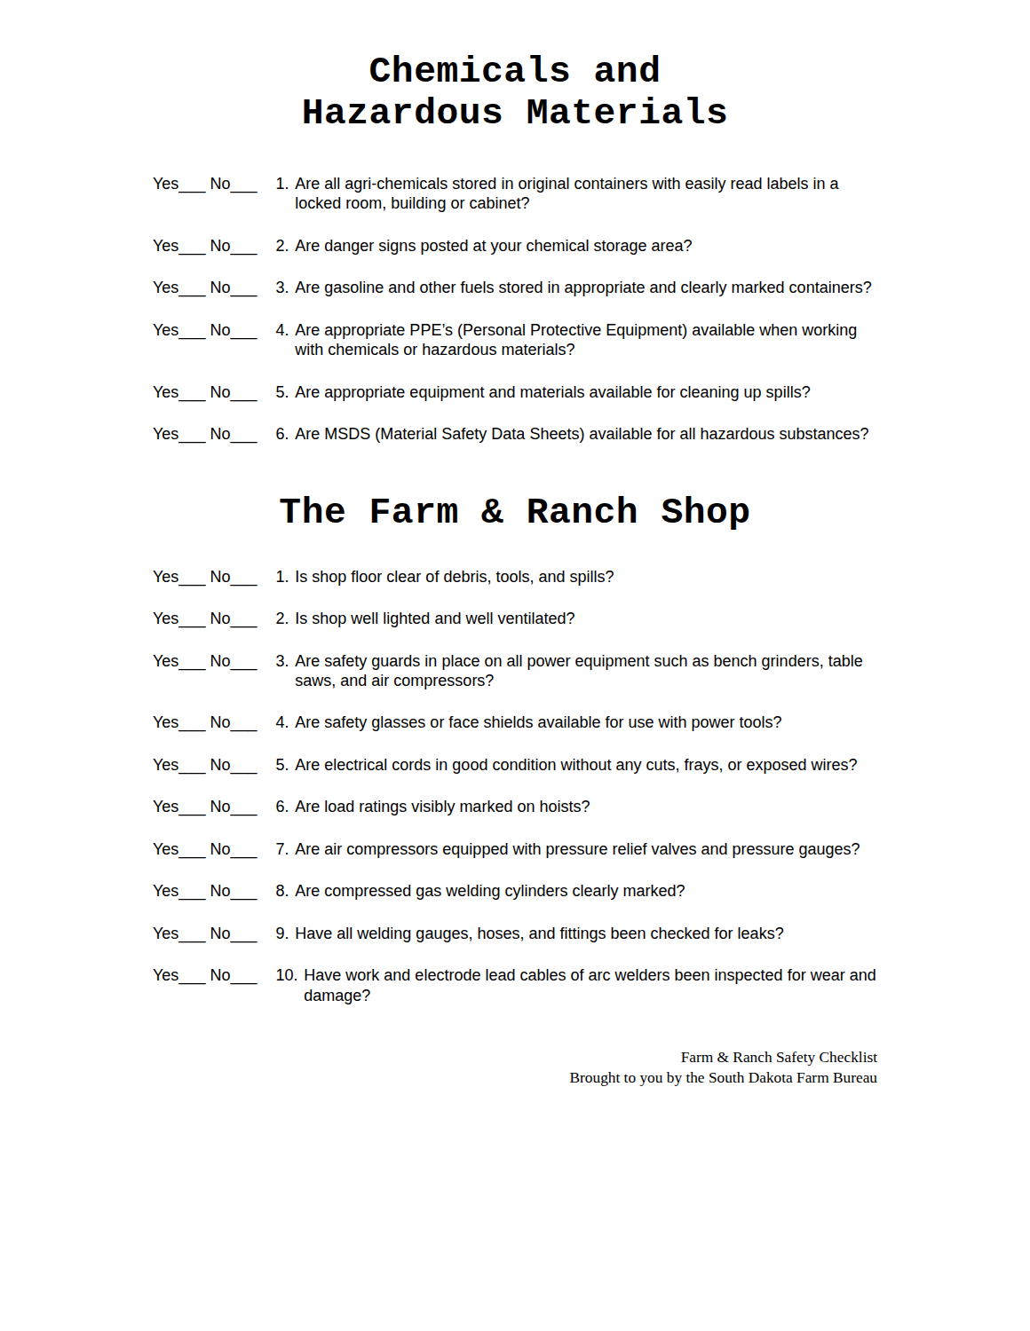Chemicals and
Hazardous Materials
Yes___ No___ 1. Are all agri-chemicals stored in original containers with easily read labels in a locked room, building or cabinet?
Yes___ No___ 2. Are danger signs posted at your chemical storage area?
Yes___ No___ 3. Are gasoline and other fuels stored in appropriate and clearly marked containers?
Yes___ No___ 4. Are appropriate PPE’s (Personal Protective Equipment) available when working with chemicals or hazardous materials?
Yes___ No___ 5. Are appropriate equipment and materials available for cleaning up spills?
Yes___ No___ 6. Are MSDS (Material Safety Data Sheets) available for all hazardous substances?
The Farm & Ranch Shop
Yes___ No___ 1. Is shop floor clear of debris, tools, and spills?
Yes___ No___ 2. Is shop well lighted and well ventilated?
Yes___ No___ 3. Are safety guards in place on all power equipment such as bench grinders, table saws, and air compressors?
Yes___ No___ 4. Are safety glasses or face shields available for use with power tools?
Yes___ No___ 5. Are electrical cords in good condition without any cuts, frays, or exposed wires?
Yes___ No___ 6. Are load ratings visibly marked on hoists?
Yes___ No___ 7. Are air compressors equipped with pressure relief valves and pressure gauges?
Yes___ No___ 8. Are compressed gas welding cylinders clearly marked?
Yes___ No___ 9. Have all welding gauges, hoses, and fittings been checked for leaks?
Yes___ No___ 10. Have work and electrode lead cables of arc welders been inspected for wear and damage?
Farm & Ranch Safety Checklist
Brought to you by the South Dakota Farm Bureau